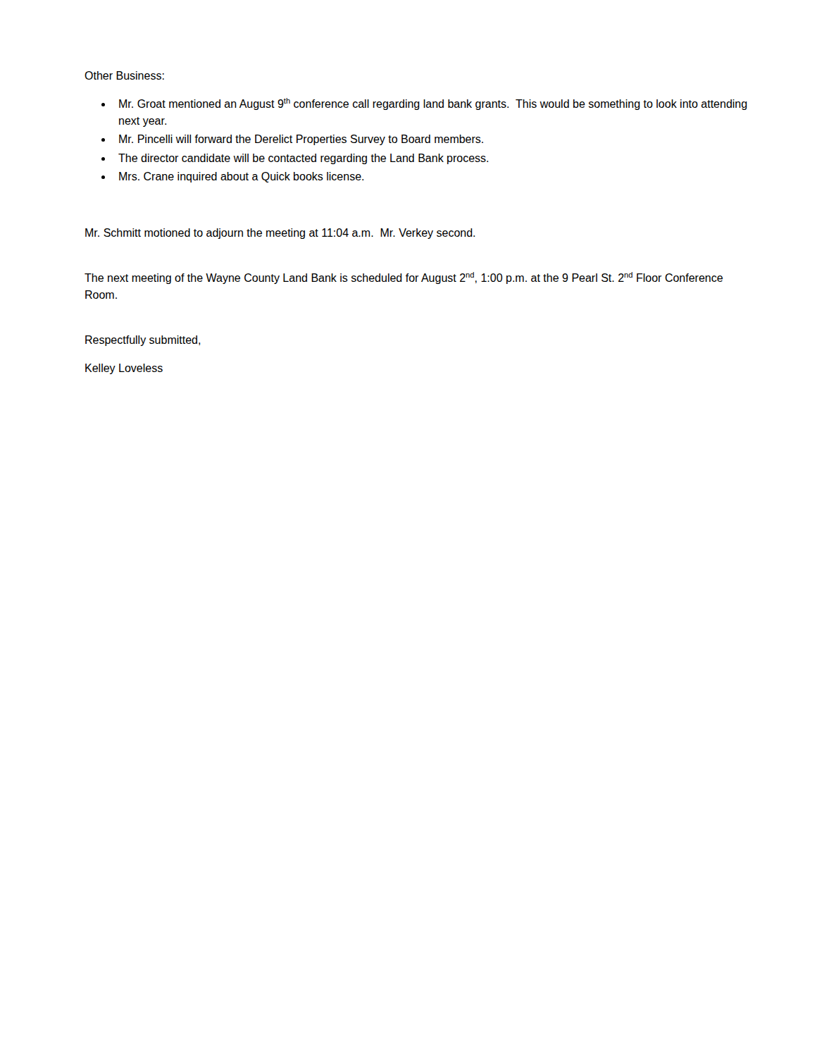Other Business:
Mr. Groat mentioned an August 9th conference call regarding land bank grants. This would be something to look into attending next year.
Mr. Pincelli will forward the Derelict Properties Survey to Board members.
The director candidate will be contacted regarding the Land Bank process.
Mrs. Crane inquired about a Quick books license.
Mr. Schmitt motioned to adjourn the meeting at 11:04 a.m. Mr. Verkey second.
The next meeting of the Wayne County Land Bank is scheduled for August 2nd, 1:00 p.m. at the 9 Pearl St. 2nd Floor Conference Room.
Respectfully submitted,
Kelley Loveless